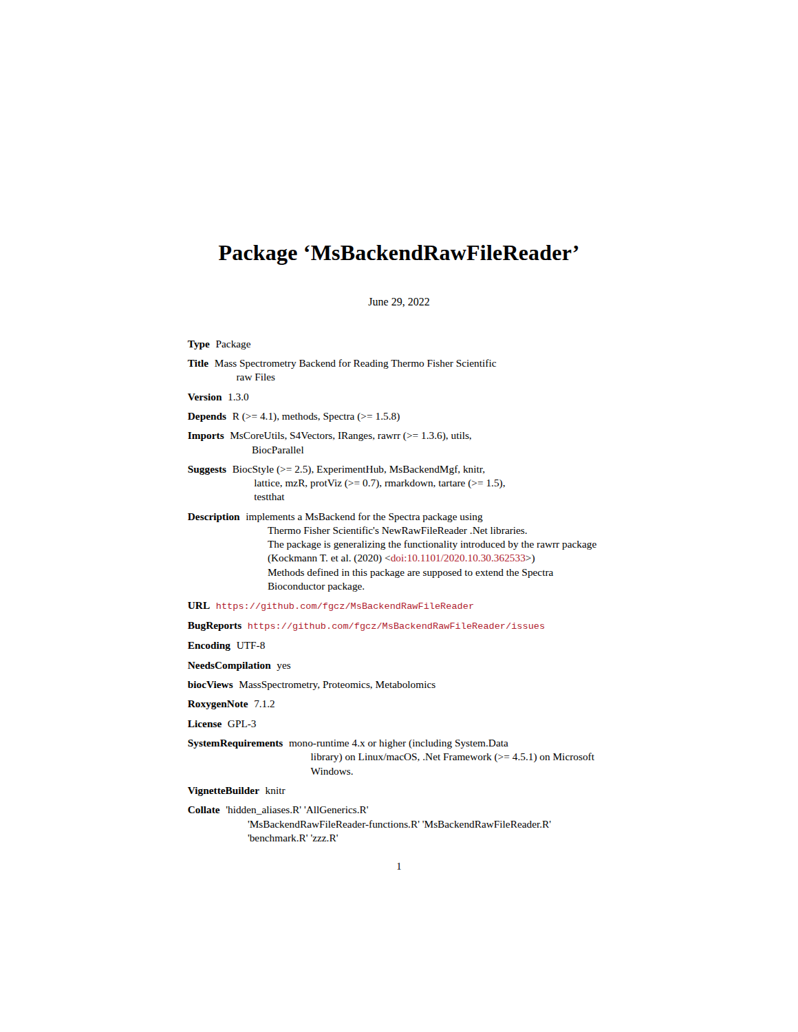Package ‘MsBackendRawFileReader’
June 29, 2022
Type
Package
Title
Mass Spectrometry Backend for Reading Thermo Fisher Scientific raw Files
Version
1.3.0
Depends
R (>= 4.1), methods, Spectra (>= 1.5.8)
Imports
MsCoreUtils, S4Vectors, IRanges, rawrr (>= 1.3.6), utils, BiocParallel
Suggests
BiocStyle (>= 2.5), ExperimentHub, MsBackendMgf, knitr, lattice, mzR, protViz (>= 0.7), rmarkdown, tartare (>= 1.5), testthat
Description
implements a MsBackend for the Spectra package using Thermo Fisher Scientific's NewRawFileReader .Net libraries. The package is generalizing the functionality introduced by the rawrr package (Kockmann T. et al. (2020) <doi:10.1101/2020.10.30.362533>) Methods defined in this package are supposed to extend the Spectra Bioconductor package.
URL
https://github.com/fgcz/MsBackendRawFileReader
BugReports
https://github.com/fgcz/MsBackendRawFileReader/issues
Encoding
UTF-8
NeedsCompilation
yes
biocViews
MassSpectrometry, Proteomics, Metabolomics
RoxygenNote
7.1.2
License
GPL-3
SystemRequirements
mono-runtime 4.x or higher (including System.Data library) on Linux/macOS, .Net Framework (>= 4.5.1) on Microsoft Windows.
VignetteBuilder
knitr
Collate
'hidden_aliases.R' 'AllGenerics.R' 'MsBackendRawFileReader-functions.R' 'MsBackendRawFileReader.R' 'benchmark.R' 'zzz.R'
1